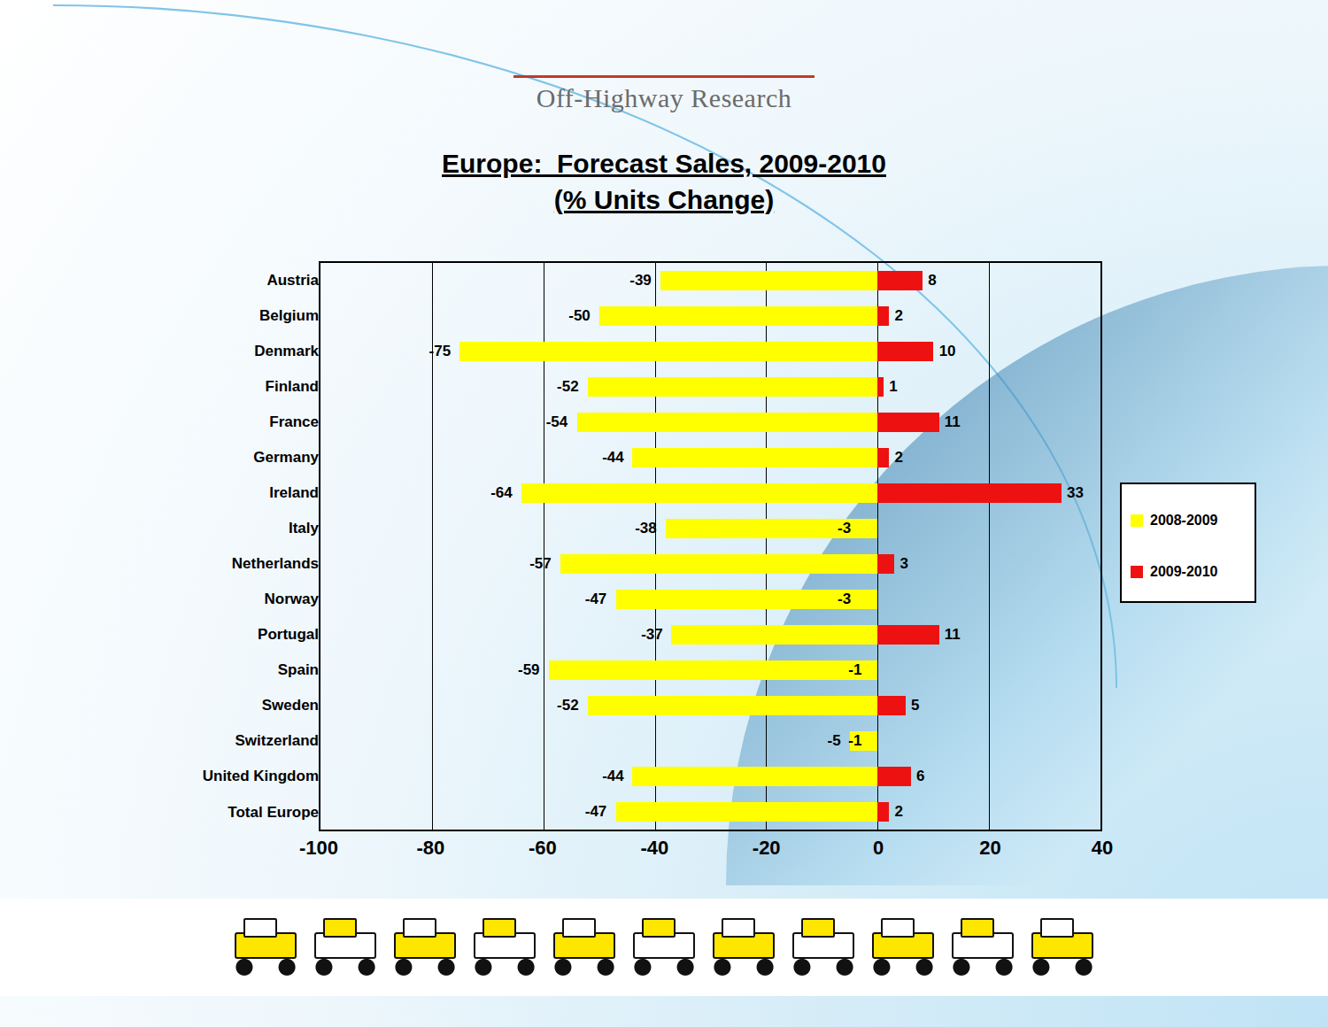Off-Highway Research
Europe: Forecast Sales, 2009-2010 (% Units Change)
| Austria | -39 8 |
| Belgium | -50 2 |
| Denmark | -75 10 |
| Finland | -52 1 |
| France | -54 11 |
| Germany | -44 2 |
| Ireland | -64 33 |
| Italy | -38 -3 |
| Netherlands | -57 3 |
| Norway | -47 -3 |
| Portugal | -37 11 |
| Spain | -59 -1 |
| Sweden | -52 5 |
| Switzerland | -5 -1 |
| United Kingdom | -44 6 |
| Total Europe | -47 2 |
-100 -80 -60 -40 -20 0 20 40
2008-2009
2009-2010